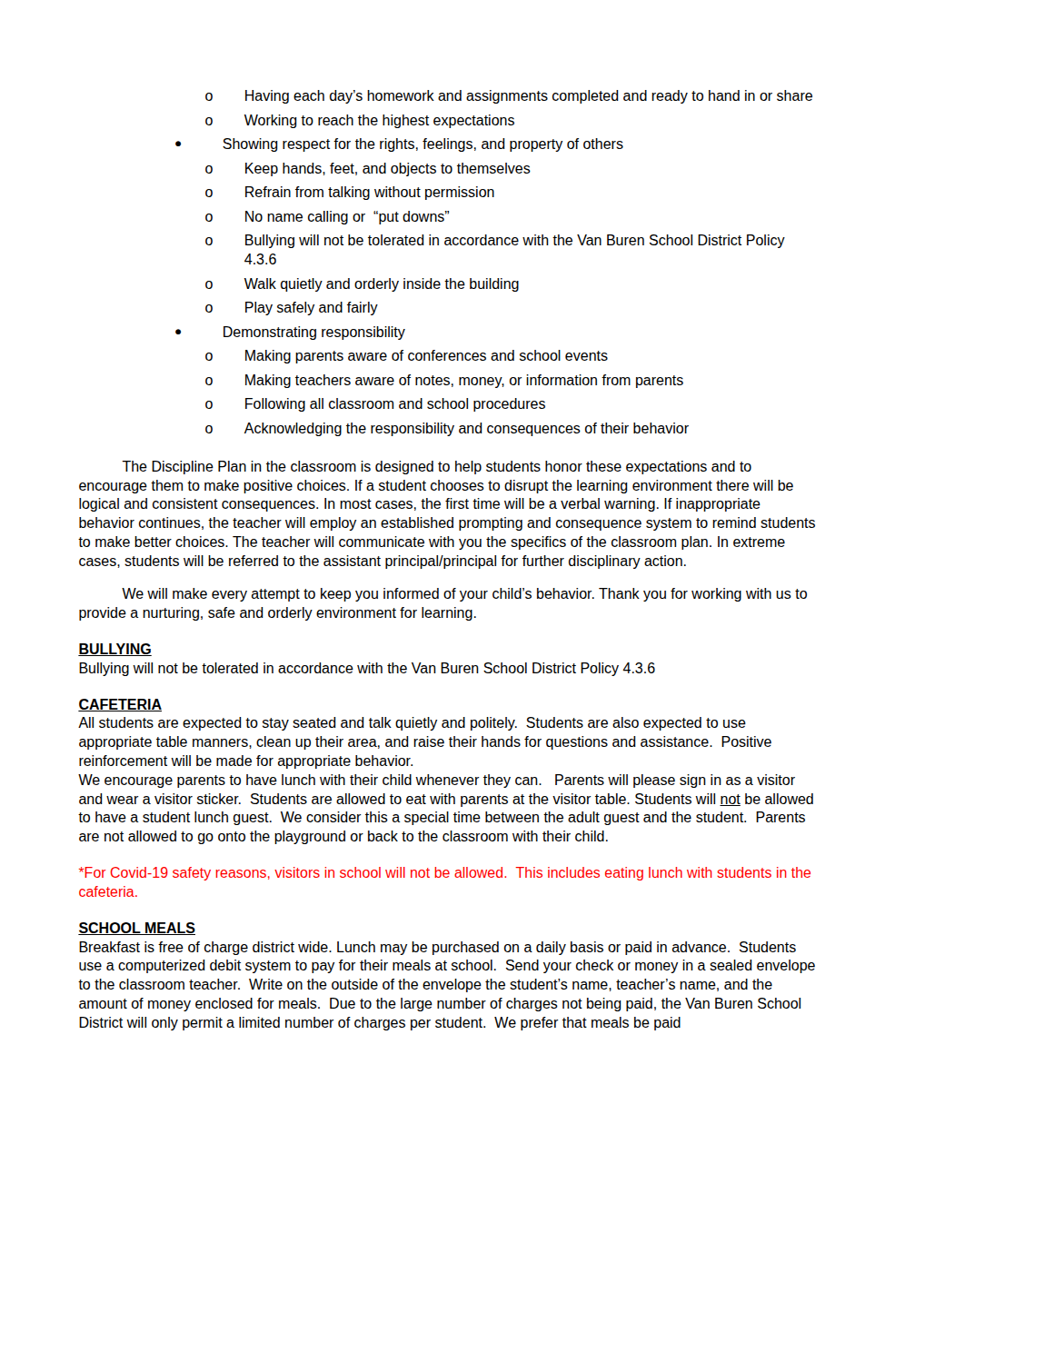Having each day’s homework and assignments completed and ready to hand in or share
Working to reach the highest expectations
Showing respect for the rights, feelings, and property of others
Keep hands, feet, and objects to themselves
Refrain from talking without permission
No name calling or “put downs”
Bullying will not be tolerated in accordance with the Van Buren School District Policy 4.3.6
Walk quietly and orderly inside the building
Play safely and fairly
Demonstrating responsibility
Making parents aware of conferences and school events
Making teachers aware of notes, money, or information from parents
Following all classroom and school procedures
Acknowledging the responsibility and consequences of their behavior
The Discipline Plan in the classroom is designed to help students honor these expectations and to encourage them to make positive choices. If a student chooses to disrupt the learning environment there will be logical and consistent consequences. In most cases, the first time will be a verbal warning. If inappropriate behavior continues, the teacher will employ an established prompting and consequence system to remind students to make better choices. The teacher will communicate with you the specifics of the classroom plan. In extreme cases, students will be referred to the assistant principal/principal for further disciplinary action.
We will make every attempt to keep you informed of your child’s behavior. Thank you for working with us to provide a nurturing, safe and orderly environment for learning.
Bullying
Bullying will not be tolerated in accordance with the Van Buren School District Policy 4.3.6
Cafeteria
All students are expected to stay seated and talk quietly and politely. Students are also expected to use appropriate table manners, clean up their area, and raise their hands for questions and assistance. Positive reinforcement will be made for appropriate behavior.
We encourage parents to have lunch with their child whenever they can. Parents will please sign in as a visitor and wear a visitor sticker. Students are allowed to eat with parents at the visitor table. Students will not be allowed to have a student lunch guest. We consider this a special time between the adult guest and the student. Parents are not allowed to go onto the playground or back to the classroom with their child.
*For Covid-19 safety reasons, visitors in school will not be allowed. This includes eating lunch with students in the cafeteria.
School Meals
Breakfast is free of charge district wide. Lunch may be purchased on a daily basis or paid in advance. Students use a computerized debit system to pay for their meals at school. Send your check or money in a sealed envelope to the classroom teacher. Write on the outside of the envelope the student’s name, teacher’s name, and the amount of money enclosed for meals. Due to the large number of charges not being paid, the Van Buren School District will only permit a limited number of charges per student. We prefer that meals be paid